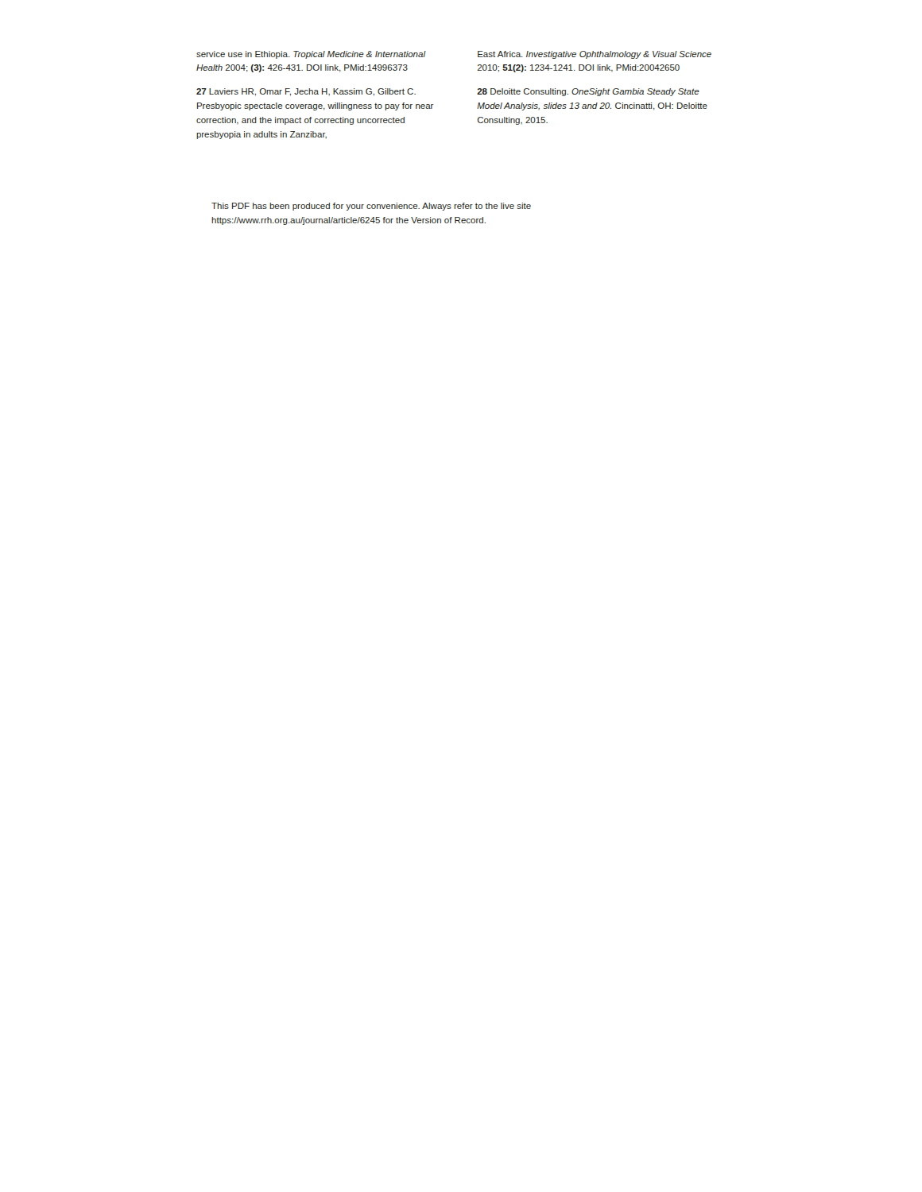service use in Ethiopia. Tropical Medicine & International Health 2004; (3): 426-431. DOI link, PMid:14996373
27 Laviers HR, Omar F, Jecha H, Kassim G, Gilbert C. Presbyopic spectacle coverage, willingness to pay for near correction, and the impact of correcting uncorrected presbyopia in adults in Zanzibar,
East Africa. Investigative Ophthalmology & Visual Science 2010; 51(2): 1234-1241. DOI link, PMid:20042650
28 Deloitte Consulting. OneSight Gambia Steady State Model Analysis, slides 13 and 20. Cincinatti, OH: Deloitte Consulting, 2015.
This PDF has been produced for your convenience. Always refer to the live site https://www.rrh.org.au/journal/article/6245 for the Version of Record.